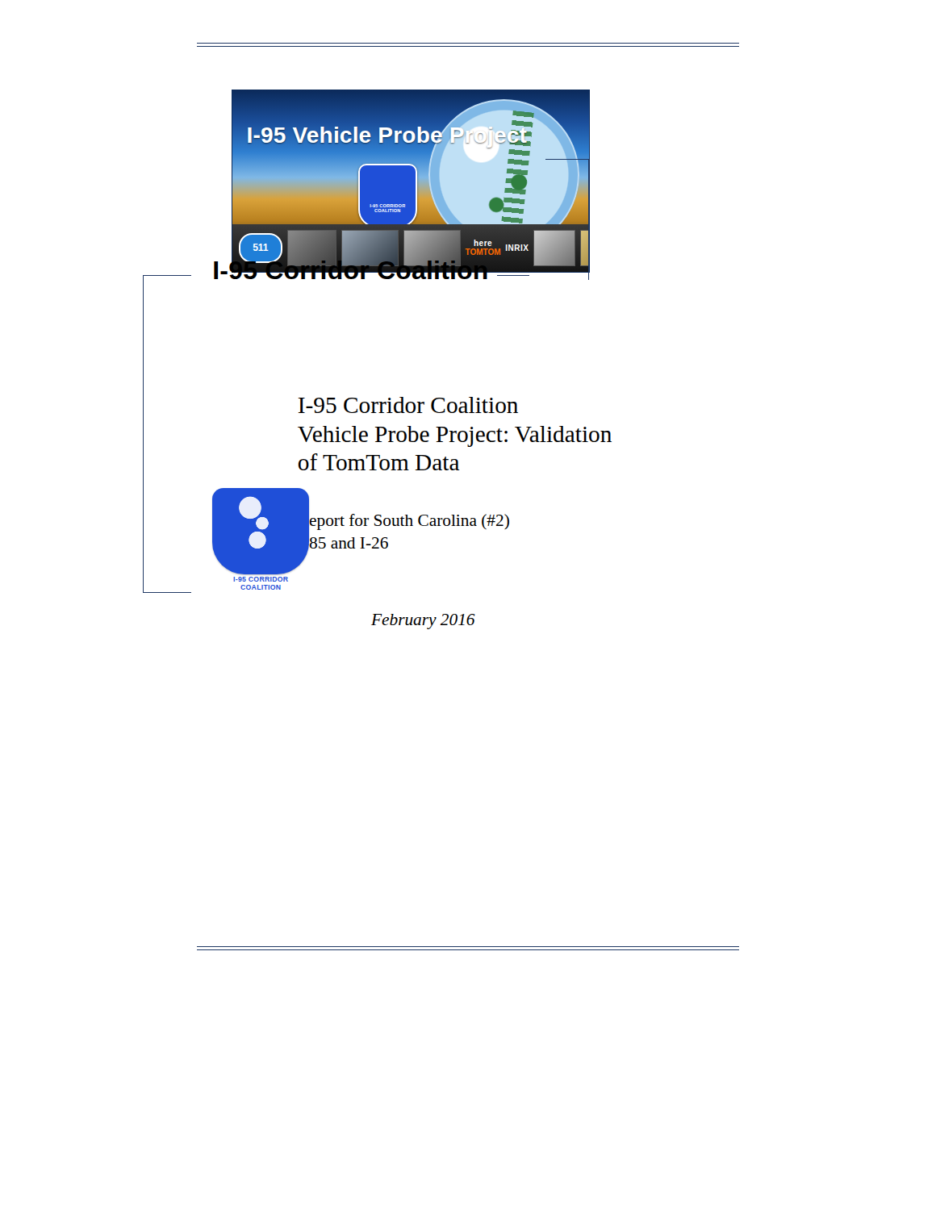I-95 Vehicle Probe Project
I-95 CORRIDOR
COALITION
511
here
TOMTOM
INRIX
I-95 Corridor Coalition
I-95 Corridor Coalition
Vehicle Probe Project: Validation
of TomTom Data
Report for South Carolina (#2)
I-85 and I-26
February 2016
I-95 CORRIDOR
COALITION